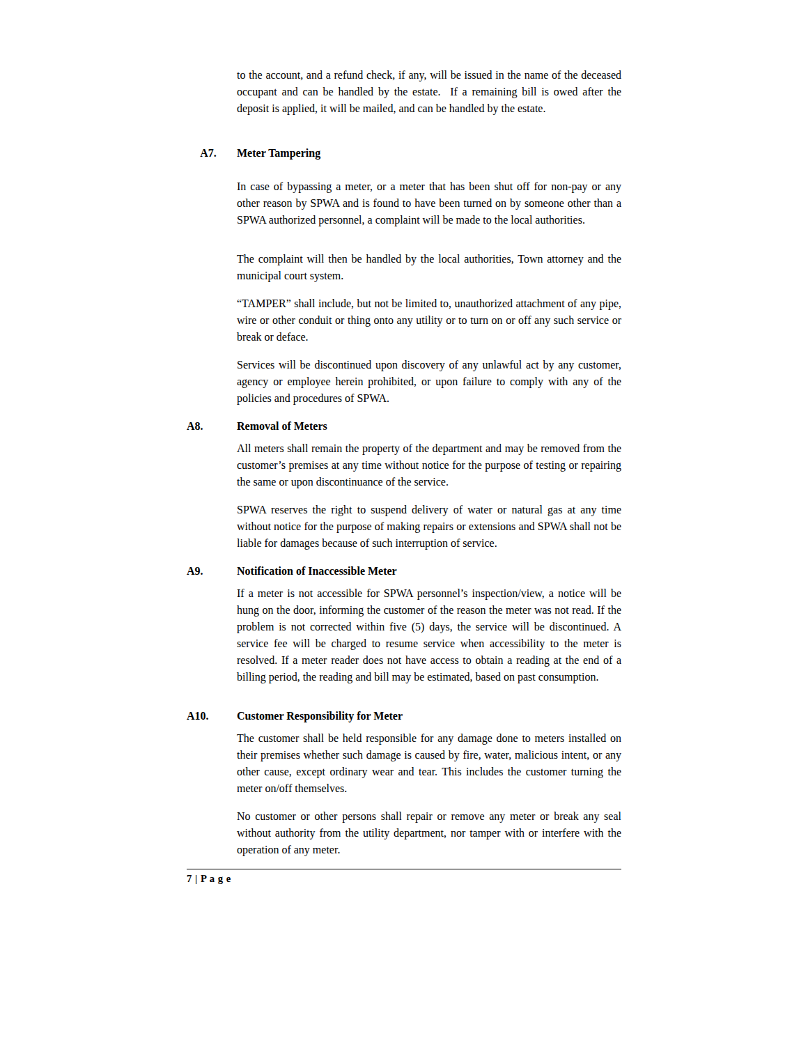to the account, and a refund check, if any, will be issued in the name of the deceased occupant and can be handled by the estate. If a remaining bill is owed after the deposit is applied, it will be mailed, and can be handled by the estate.
A7.
Meter Tampering
In case of bypassing a meter, or a meter that has been shut off for non-pay or any other reason by SPWA and is found to have been turned on by someone other than a SPWA authorized personnel, a complaint will be made to the local authorities.
The complaint will then be handled by the local authorities, Town attorney and the municipal court system.
“TAMPER” shall include, but not be limited to, unauthorized attachment of any pipe, wire or other conduit or thing onto any utility or to turn on or off any such service or break or deface.
Services will be discontinued upon discovery of any unlawful act by any customer, agency or employee herein prohibited, or upon failure to comply with any of the policies and procedures of SPWA.
A8.
Removal of Meters
All meters shall remain the property of the department and may be removed from the customer’s premises at any time without notice for the purpose of testing or repairing the same or upon discontinuance of the service.
SPWA reserves the right to suspend delivery of water or natural gas at any time without notice for the purpose of making repairs or extensions and SPWA shall not be liable for damages because of such interruption of service.
A9.
Notification of Inaccessible Meter
If a meter is not accessible for SPWA personnel’s inspection/view, a notice will be hung on the door, informing the customer of the reason the meter was not read. If the problem is not corrected within five (5) days, the service will be discontinued. A service fee will be charged to resume service when accessibility to the meter is resolved. If a meter reader does not have access to obtain a reading at the end of a billing period, the reading and bill may be estimated, based on past consumption.
A10.
Customer Responsibility for Meter
The customer shall be held responsible for any damage done to meters installed on their premises whether such damage is caused by fire, water, malicious intent, or any other cause, except ordinary wear and tear. This includes the customer turning the meter on/off themselves.
No customer or other persons shall repair or remove any meter or break any seal without authority from the utility department, nor tamper with or interfere with the operation of any meter.
7 | P a g e